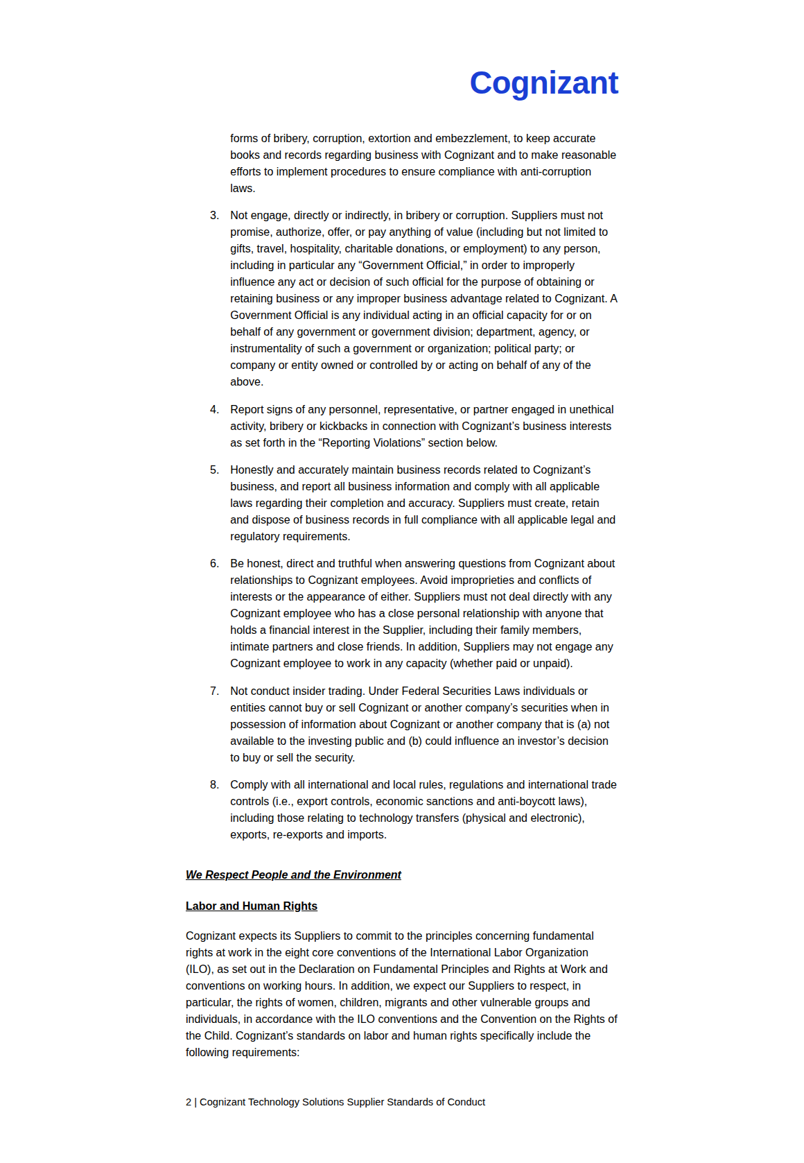Cognizant
forms of bribery, corruption, extortion and embezzlement, to keep accurate books and records regarding business with Cognizant and to make reasonable efforts to implement procedures to ensure compliance with anti-corruption laws.
Not engage, directly or indirectly, in bribery or corruption. Suppliers must not promise, authorize, offer, or pay anything of value (including but not limited to gifts, travel, hospitality, charitable donations, or employment) to any person, including in particular any “Government Official,” in order to improperly influence any act or decision of such official for the purpose of obtaining or retaining business or any improper business advantage related to Cognizant. A Government Official is any individual acting in an official capacity for or on behalf of any government or government division; department, agency, or instrumentality of such a government or organization; political party; or company or entity owned or controlled by or acting on behalf of any of the above.
Report signs of any personnel, representative, or partner engaged in unethical activity, bribery or kickbacks in connection with Cognizant’s business interests as set forth in the “Reporting Violations” section below.
Honestly and accurately maintain business records related to Cognizant’s business, and report all business information and comply with all applicable laws regarding their completion and accuracy. Suppliers must create, retain and dispose of business records in full compliance with all applicable legal and regulatory requirements.
Be honest, direct and truthful when answering questions from Cognizant about relationships to Cognizant employees. Avoid improprieties and conflicts of interests or the appearance of either. Suppliers must not deal directly with any Cognizant employee who has a close personal relationship with anyone that holds a financial interest in the Supplier, including their family members, intimate partners and close friends. In addition, Suppliers may not engage any Cognizant employee to work in any capacity (whether paid or unpaid).
Not conduct insider trading. Under Federal Securities Laws individuals or entities cannot buy or sell Cognizant or another company’s securities when in possession of information about Cognizant or another company that is (a) not available to the investing public and (b) could influence an investor’s decision to buy or sell the security.
Comply with all international and local rules, regulations and international trade controls (i.e., export controls, economic sanctions and anti-boycott laws), including those relating to technology transfers (physical and electronic), exports, re-exports and imports.
We Respect People and the Environment
Labor and Human Rights
Cognizant expects its Suppliers to commit to the principles concerning fundamental rights at work in the eight core conventions of the International Labor Organization (ILO), as set out in the Declaration on Fundamental Principles and Rights at Work and conventions on working hours. In addition, we expect our Suppliers to respect, in particular, the rights of women, children, migrants and other vulnerable groups and individuals, in accordance with the ILO conventions and the Convention on the Rights of the Child. Cognizant’s standards on labor and human rights specifically include the following requirements:
2 | Cognizant Technology Solutions Supplier Standards of Conduct